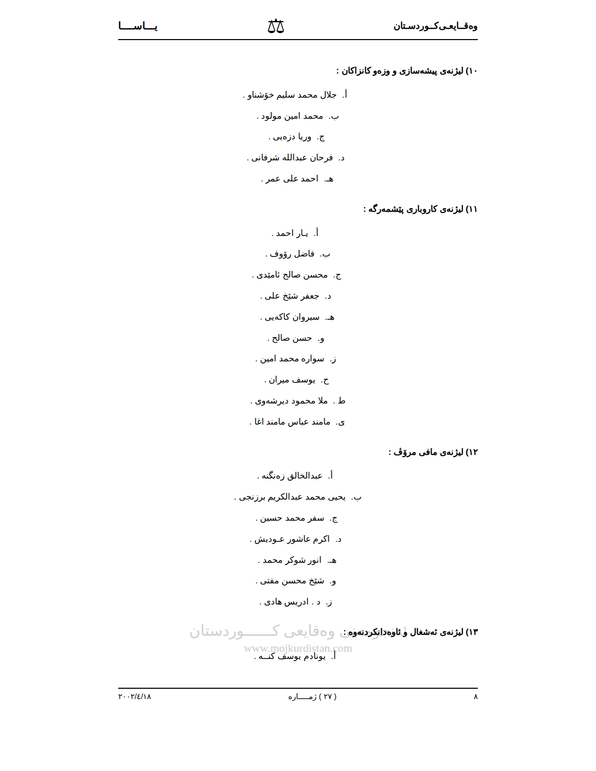وەقــایعـی‌کــوردسـتان
⚖
یـــاســــا
١٠) لیژنەی پیشەسازی و وزەو کانزاکان :
أ. جلال محمد سلیم خۆشناو .
ب. محمد امین مولود .
ج. وریا دزەیی .
د. فرحان عبدالله شرفانی .
هـ. احمد علی عمر .
١١) لیژنەی کاروباری پێشمەرگە :
أ. یـار احمد .
ب. فاضل رۆوف .
ج. محسن صالح ئامێدی .
د. جعفر شێخ علی .
هـ. سیروان کاکەیی .
و. حسن صالح .
ز. سوارە محمد امین .
ح. یوسف میران .
ط . ملا محمود دیرشەوی .
ی. مامند عباس مامند اغا .
١٢) لیژنەی مافی مرۆڤ :
أ. عبدالخالق زەنگنە .
ب. یحیی محمد عبدالکریم برزنجی .
ج. سفر محمد حسین .
د. اکرم عاشور عـودیش .
هـ. انور شوکر محمد .
و. شێخ محسن مفتی .
ز. د . ادریس هادی .
١٣) لیژنەی ئەشغال و ئاوەدانکردنەوە :
أ. یونادم یوسف کنــە .
ئەنجومەنی وەقایعی کــــــوردستان
www.mojkurdistan.com
٨
( ٢٧ ) ژمـــــارە
٢٠٠٢/٤/١٨